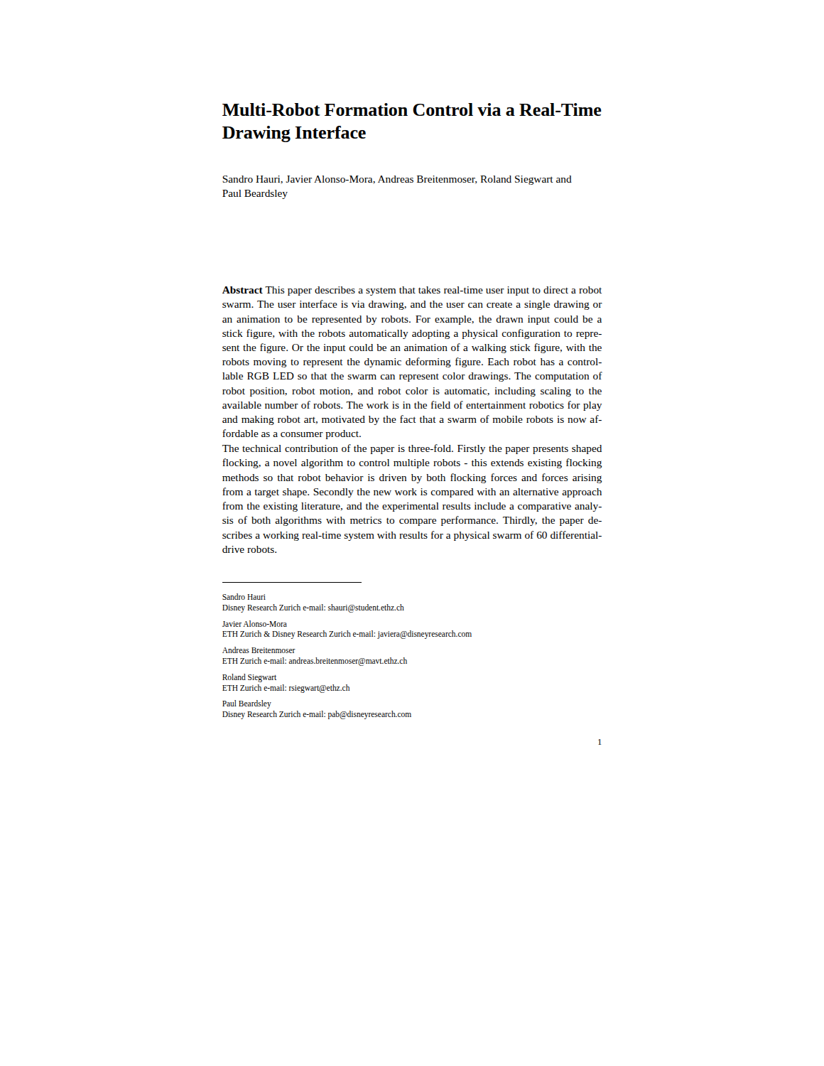Multi-Robot Formation Control via a Real-Time
Drawing Interface
Sandro Hauri, Javier Alonso-Mora, Andreas Breitenmoser, Roland Siegwart and
Paul Beardsley
Abstract This paper describes a system that takes real-time user input to direct a robot swarm. The user interface is via drawing, and the user can create a single drawing or an animation to be represented by robots. For example, the drawn input could be a stick figure, with the robots automatically adopting a physical configuration to represent the figure. Or the input could be an animation of a walking stick figure, with the robots moving to represent the dynamic deforming figure. Each robot has a controllable RGB LED so that the swarm can represent color drawings. The computation of robot position, robot motion, and robot color is automatic, including scaling to the available number of robots. The work is in the field of entertainment robotics for play and making robot art, motivated by the fact that a swarm of mobile robots is now affordable as a consumer product.
The technical contribution of the paper is three-fold. Firstly the paper presents shaped flocking, a novel algorithm to control multiple robots - this extends existing flocking methods so that robot behavior is driven by both flocking forces and forces arising from a target shape. Secondly the new work is compared with an alternative approach from the existing literature, and the experimental results include a comparative analysis of both algorithms with metrics to compare performance. Thirdly, the paper describes a working real-time system with results for a physical swarm of 60 differential-drive robots.
Sandro Hauri
Disney Research Zurich e-mail: shauri@student.ethz.ch
Javier Alonso-Mora
ETH Zurich & Disney Research Zurich e-mail: javiera@disneyresearch.com
Andreas Breitenmoser
ETH Zurich e-mail: andreas.breitenmoser@mavt.ethz.ch
Roland Siegwart
ETH Zurich e-mail: rsiegwart@ethz.ch
Paul Beardsley
Disney Research Zurich e-mail: pab@disneyresearch.com
1